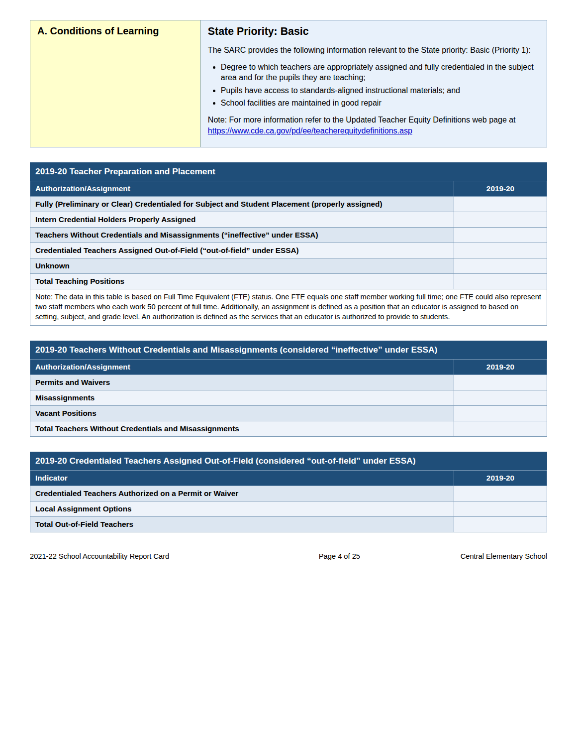| A. Conditions of Learning | State Priority: Basic The SARC provides the following information relevant to the State priority: Basic (Priority 1): Degree to which teachers are appropriately assigned and fully credentialed in the subject area and for the pupils they are teaching; Pupils have access to standards-aligned instructional materials; and School facilities are maintained in good repair Note: For more information refer to the Updated Teacher Equity Definitions web page at https://www.cde.ca.gov/pd/ee/teacherequitydefinitions.asp |
2019-20 Teacher Preparation and Placement
| Authorization/Assignment | 2019-20 |
| --- | --- |
| Fully (Preliminary or Clear) Credentialed for Subject and Student Placement (properly assigned) | |
| Intern Credential Holders Properly Assigned | |
| Teachers Without Credentials and Misassignments (“ineffective” under ESSA) | |
| Credentialed Teachers Assigned Out-of-Field (“out-of-field” under ESSA) | |
| Unknown | |
| Total Teaching Positions | |
| Note: The data in this table is based on Full Time Equivalent (FTE) status. One FTE equals one staff member working full time; one FTE could also represent two staff members who each work 50 percent of full time. Additionally, an assignment is defined as a position that an educator is assigned to based on setting, subject, and grade level. An authorization is defined as the services that an educator is authorized to provide to students. |
2019-20 Teachers Without Credentials and Misassignments (considered “ineffective” under ESSA)
| Authorization/Assignment | 2019-20 |
| --- | --- |
| Permits and Waivers | |
| Misassignments | |
| Vacant Positions | |
| Total Teachers Without Credentials and Misassignments | |
2019-20 Credentialed Teachers Assigned Out-of-Field (considered “out-of-field” under ESSA)
| Indicator | 2019-20 |
| --- | --- |
| Credentialed Teachers Authorized on a Permit or Waiver | |
| Local Assignment Options | |
| Total Out-of-Field Teachers | |
| 2021-22 School Accountability Report Card | Page 4 of 25 | Central Elementary School |